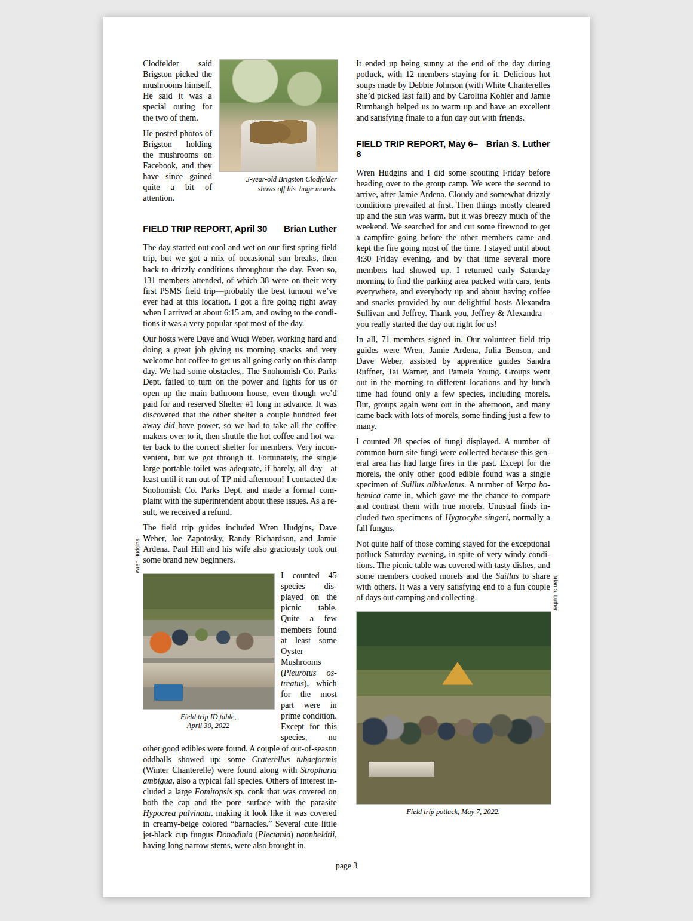3-year-old Brigston Clodfelder
shows off his huge morels.
Clodfelder said Brigston picked the mushrooms himself. He said it was a special outing for the two of them.
He posted photos of Brigston holding the mushrooms on Facebook, and they have since gained quite a bit of attention.
FIELD TRIP REPORT, April 30 Brian Luther
The day started out cool and wet on our first spring field trip, but we got a mix of occasional sun breaks, then back to drizzly conditions throughout the day. Even so, 131 members attended, of which 38 were on their very first PSMS field trip—probably the best turnout we’ve ever had at this location. I got a fire going right away when I arrived at about 6:15 am, and owing to the conditions it was a very popular spot most of the day.
Our hosts were Dave and Wuqi Weber, working hard and doing a great job giving us morning snacks and very welcome hot coffee to get us all going early on this damp day. We had some obstacles,. The Snohomish Co. Parks Dept. failed to turn on the power and lights for us or open up the main bathroom house, even though we’d paid for and reserved Shelter #1 long in advance. It was discovered that the other shelter a couple hundred feet away did have power, so we had to take all the coffee makers over to it, then shuttle the hot coffee and hot water back to the correct shelter for members. Very inconvenient, but we got through it. Fortunately, the single large portable toilet was adequate, if barely, all day—at least until it ran out of TP mid-afternoon! I contacted the Snohomish Co. Parks Dept. and made a formal complaint with the superintendent about these issues. As a result, we received a refund.
The field trip guides included Wren Hudgins, Dave Weber, Joe Zapotosky, Randy Richardson, and Jamie Ardena. Paul Hill and his wife also graciously took out some brand new beginners.
Wren Hudgins
Field trip ID table,
April 30, 2022
I counted 45 species displayed on the picnic table. Quite a few members found at least some Oyster Mushrooms (Pleurotus ostreatus), which for the most part were in prime condition. Except for this species, no other good edibles were found. A couple of out-of-season oddballs showed up: some Craterellus tubaeformis (Winter Chanterelle) were found along with Stropharia ambigua, also a typical fall species. Others of interest included a large Fomitopsis sp. conk that was covered on both the cap and the pore surface with the parasite Hypocrea pulvinata, making it look like it was covered in creamy-beige colored “barnacles.” Several cute little jet-black cup fungus Donadinia (Plectania) nannbeldtii, having long narrow stems, were also brought in.
It ended up being sunny at the end of the day during potluck, with 12 members staying for it. Delicious hot soups made by Debbie Johnson (with White Chanterelles she’d picked last fall) and by Carolina Kohler and Jamie Rumbaugh helped us to warm up and have an excellent and satisfying finale to a fun day out with friends.
FIELD TRIP REPORT, May 6–8 Brian S. Luther
Wren Hudgins and I did some scouting Friday before heading over to the group camp. We were the second to arrive, after Jamie Ardena. Cloudy and somewhat drizzly conditions prevailed at first. Then things mostly cleared up and the sun was warm, but it was breezy much of the weekend. We searched for and cut some firewood to get a campfire going before the other members came and kept the fire going most of the time. I stayed until about 4:30 Friday evening, and by that time several more members had showed up. I returned early Saturday morning to find the parking area packed with cars, tents everywhere, and everybody up and about having coffee and snacks provided by our delightful hosts Alexandra Sullivan and Jeffrey. Thank you, Jeffrey & Alexandra—you really started the day out right for us!
In all, 71 members signed in. Our volunteer field trip guides were Wren, Jamie Ardena, Julia Benson, and Dave Weber, assisted by apprentice guides Sandra Ruffner, Tai Warner, and Pamela Young. Groups went out in the morning to different locations and by lunch time had found only a few species, including morels. But, groups again went out in the afternoon, and many came back with lots of morels, some finding just a few to many.
I counted 28 species of fungi displayed. A number of common burn site fungi were collected because this general area has had large fires in the past. Except for the morels, the only other good edible found was a single specimen of Suillus albivelatus. A number of Verpa bohemica came in, which gave me the chance to compare and contrast them with true morels. Unusual finds included two specimens of Hygrocybe singeri, normally a fall fungus.
Not quite half of those coming stayed for the exceptional potluck Saturday evening, in spite of very windy conditions. The picnic table was covered with tasty dishes, and some members cooked morels and the Suillus to share with others. It was a very satisfying end to a fun couple of days out camping and collecting.
Brian S. Luther
Field trip potluck, May 7, 2022.
page 3